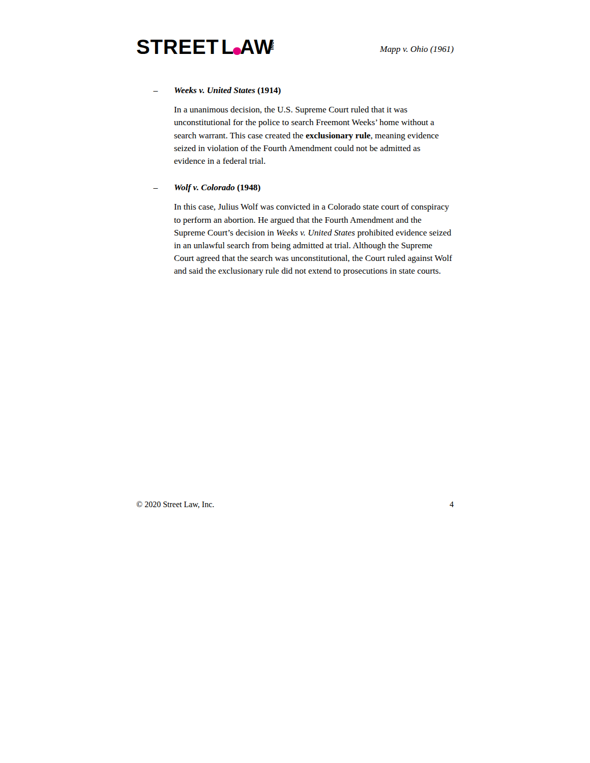STREET L AW INC.
Mapp v. Ohio (1961)
–Weeks v. United States (1914)
In a unanimous decision, the U.S. Supreme Court ruled that it was unconstitutional for the police to search Freemont Weeks’ home without a search warrant. This case created the exclusionary rule, meaning evidence seized in violation of the Fourth Amendment could not be admitted as evidence in a federal trial.
–Wolf v. Colorado (1948)
In this case, Julius Wolf was convicted in a Colorado state court of conspiracy to perform an abortion. He argued that the Fourth Amendment and the Supreme Court’s decision in Weeks v. United States prohibited evidence seized in an unlawful search from being admitted at trial. Although the Supreme Court agreed that the search was unconstitutional, the Court ruled against Wolf and said the exclusionary rule did not extend to prosecutions in state courts.
© 2020 Street Law, Inc.
4